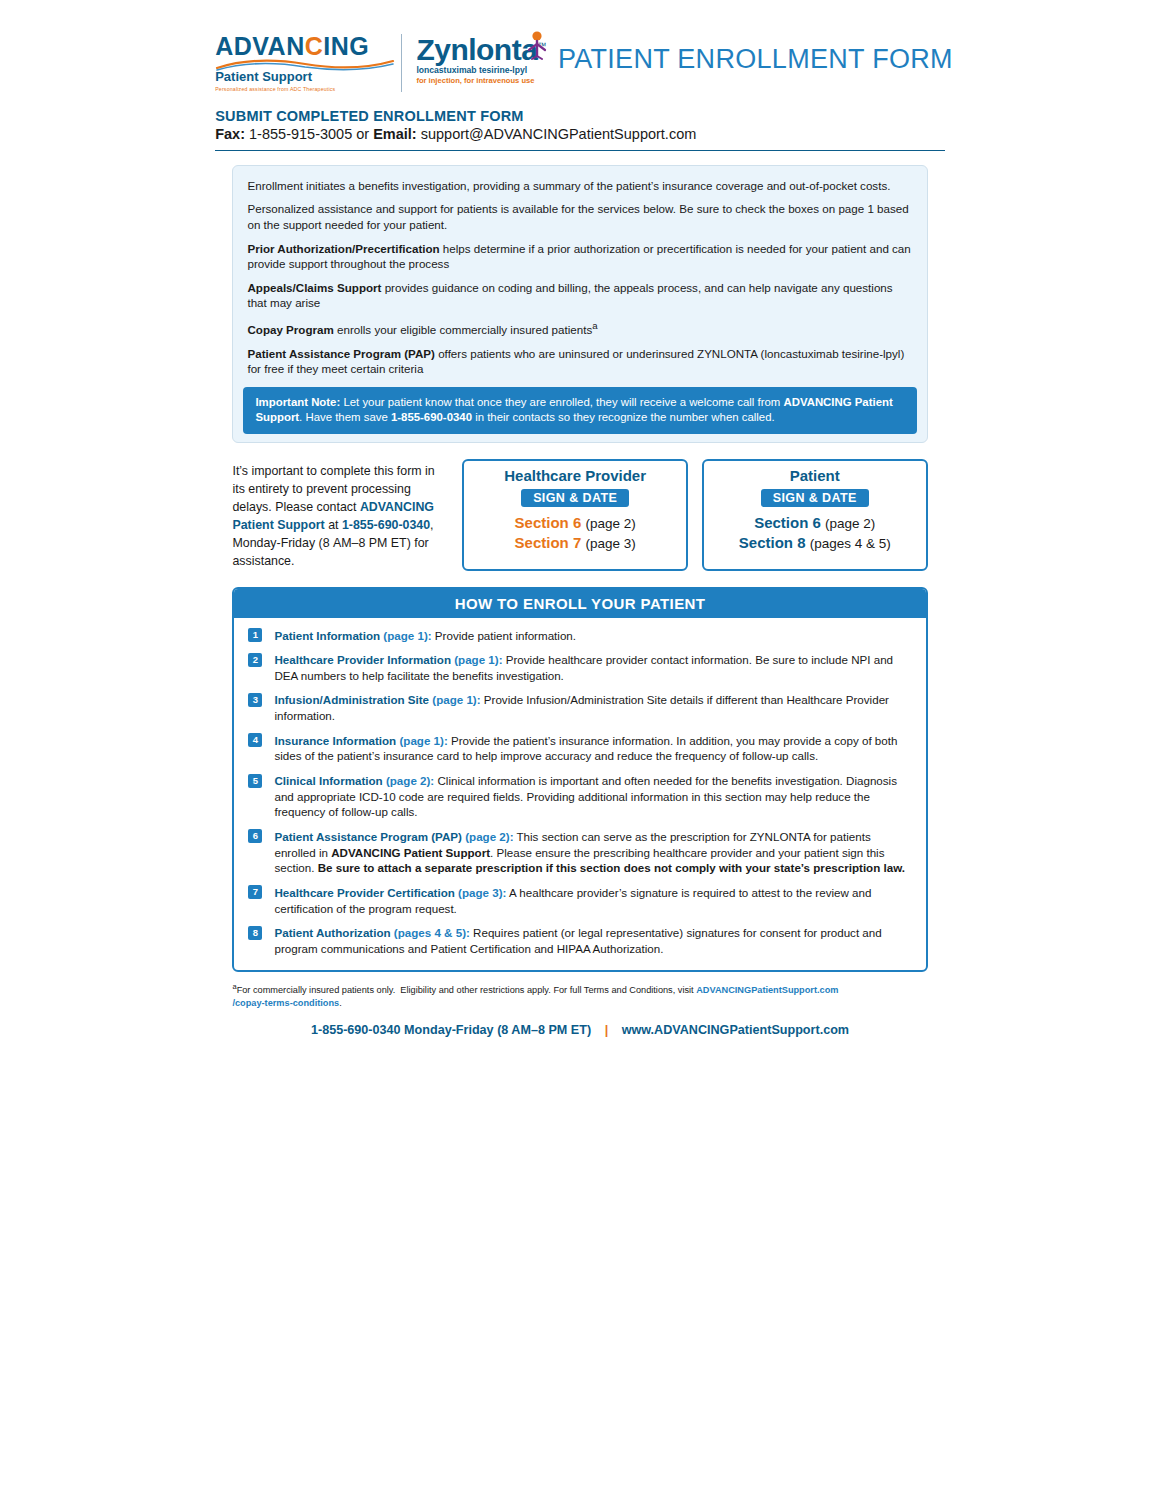ADVANCING
Patient Support
Personalized assistance from ADC Therapeutics
Zynlonta™
loncastuximab tesirine-lpyl
for injection, for intravenous use
PATIENT ENROLLMENT FORM
SUBMIT COMPLETED ENROLLMENT FORM
Fax: 1-855-915-3005 or Email: support@ADVANCINGPatientSupport.com
Enrollment initiates a benefits investigation, providing a summary of the patient’s insurance coverage and out-of-pocket costs.
Personalized assistance and support for patients is available for the services below. Be sure to check the boxes on page 1 based on the support needed for your patient.
Prior Authorization/Precertification helps determine if a prior authorization or precertification is needed for your patient and can provide support throughout the process
Appeals/Claims Support provides guidance on coding and billing, the appeals process, and can help navigate any questions that may arise
Copay Program enrolls your eligible commercially insured patientsa
Patient Assistance Program (PAP) offers patients who are uninsured or underinsured ZYNLONTA (loncastuximab tesirine-lpyl) for free if they meet certain criteria
Important Note: Let your patient know that once they are enrolled, they will receive a welcome call from ADVANCING Patient Support. Have them save 1-855-690-0340 in their contacts so they recognize the number when called.
It’s important to complete this form in its entirety to prevent processing delays. Please contact ADVANCING Patient Support at 1-855-690-0340, Monday-Friday (8 AM–8 PM ET) for assistance.
Healthcare Provider
SIGN & DATE
Section 6 (page 2)
Section 7 (page 3)
Patient
SIGN & DATE
Section 6 (page 2)
Section 8 (pages 4 & 5)
SECTIONS
HOW TO ENROLL YOUR PATIENT
Patient Information (page 1): Provide patient information.
Healthcare Provider Information (page 1): Provide healthcare provider contact information. Be sure to include NPI and DEA numbers to help facilitate the benefits investigation.
Infusion/Administration Site (page 1): Provide Infusion/Administration Site details if different than Healthcare Provider information.
Insurance Information (page 1): Provide the patient’s insurance information. In addition, you may provide a copy of both sides of the patient’s insurance card to help improve accuracy and reduce the frequency of follow-up calls.
Clinical Information (page 2): Clinical information is important and often needed for the benefits investigation. Diagnosis and appropriate ICD-10 code are required fields. Providing additional information in this section may help reduce the frequency of follow-up calls.
Patient Assistance Program (PAP) (page 2): This section can serve as the prescription for ZYNLONTA for patients enrolled in ADVANCING Patient Support. Please ensure the prescribing healthcare provider and your patient sign this section. Be sure to attach a separate prescription if this section does not comply with your state’s prescription law.
Healthcare Provider Certification (page 3): A healthcare provider’s signature is required to attest to the review and certification of the program request.
Patient Authorization (pages 4 & 5): Requires patient (or legal representative) signatures for consent for product and program communications and Patient Certification and HIPAA Authorization.
aFor commercially insured patients only. Eligibility and other restrictions apply. For full Terms and Conditions, visit ADVANCINGPatientSupport.com
/copay-terms-conditions.
1-855-690-0340 Monday-Friday (8 AM–8 PM ET) | www.ADVANCINGPatientSupport.com